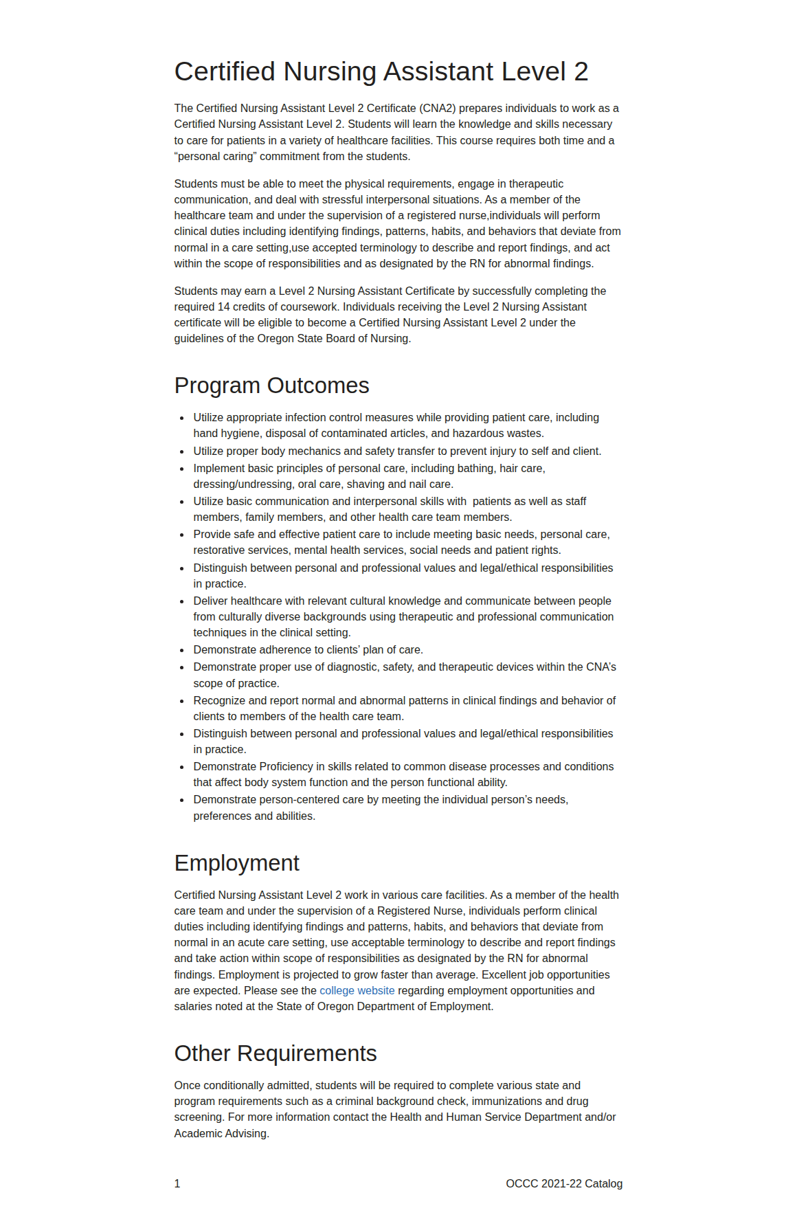Certified Nursing Assistant Level 2
The Certified Nursing Assistant Level 2 Certificate (CNA2) prepares individuals to work as a Certified Nursing Assistant Level 2. Students will learn the knowledge and skills necessary to care for patients in a variety of healthcare facilities. This course requires both time and a “personal caring” commitment from the students.
Students must be able to meet the physical requirements, engage in therapeutic communication, and deal with stressful interpersonal situations. As a member of the healthcare team and under the supervision of a registered nurse,individuals will perform clinical duties including identifying findings, patterns, habits, and behaviors that deviate from normal in a care setting,use accepted terminology to describe and report findings, and act within the scope of responsibilities and as designated by the RN for abnormal findings.
Students may earn a Level 2 Nursing Assistant Certificate by successfully completing the required 14 credits of coursework. Individuals receiving the Level 2 Nursing Assistant certificate will be eligible to become a Certified Nursing Assistant Level 2 under the guidelines of the Oregon State Board of Nursing.
Program Outcomes
Utilize appropriate infection control measures while providing patient care, including hand hygiene, disposal of contaminated articles, and hazardous wastes.
Utilize proper body mechanics and safety transfer to prevent injury to self and client.
Implement basic principles of personal care, including bathing, hair care, dressing/undressing, oral care, shaving and nail care.
Utilize basic communication and interpersonal skills with patients as well as staff members, family members, and other health care team members.
Provide safe and effective patient care to include meeting basic needs, personal care, restorative services, mental health services, social needs and patient rights.
Distinguish between personal and professional values and legal/ethical responsibilities in practice.
Deliver healthcare with relevant cultural knowledge and communicate between people from culturally diverse backgrounds using therapeutic and professional communication techniques in the clinical setting.
Demonstrate adherence to clients’ plan of care.
Demonstrate proper use of diagnostic, safety, and therapeutic devices within the CNA’s scope of practice.
Recognize and report normal and abnormal patterns in clinical findings and behavior of clients to members of the health care team.
Distinguish between personal and professional values and legal/ethical responsibilities in practice.
Demonstrate Proficiency in skills related to common disease processes and conditions that affect body system function and the person functional ability.
Demonstrate person-centered care by meeting the individual person’s needs, preferences and abilities.
Employment
Certified Nursing Assistant Level 2 work in various care facilities. As a member of the health care team and under the supervision of a Registered Nurse, individuals perform clinical duties including identifying findings and patterns, habits, and behaviors that deviate from normal in an acute care setting, use acceptable terminology to describe and report findings and take action within scope of responsibilities as designated by the RN for abnormal findings. Employment is projected to grow faster than average. Excellent job opportunities are expected. Please see the college website regarding employment opportunities and salaries noted at the State of Oregon Department of Employment.
Other Requirements
Once conditionally admitted, students will be required to complete various state and program requirements such as a criminal background check, immunizations and drug screening. For more information contact the Health and Human Service Department and/or Academic Advising.
1 OCCC 2021-22 Catalog